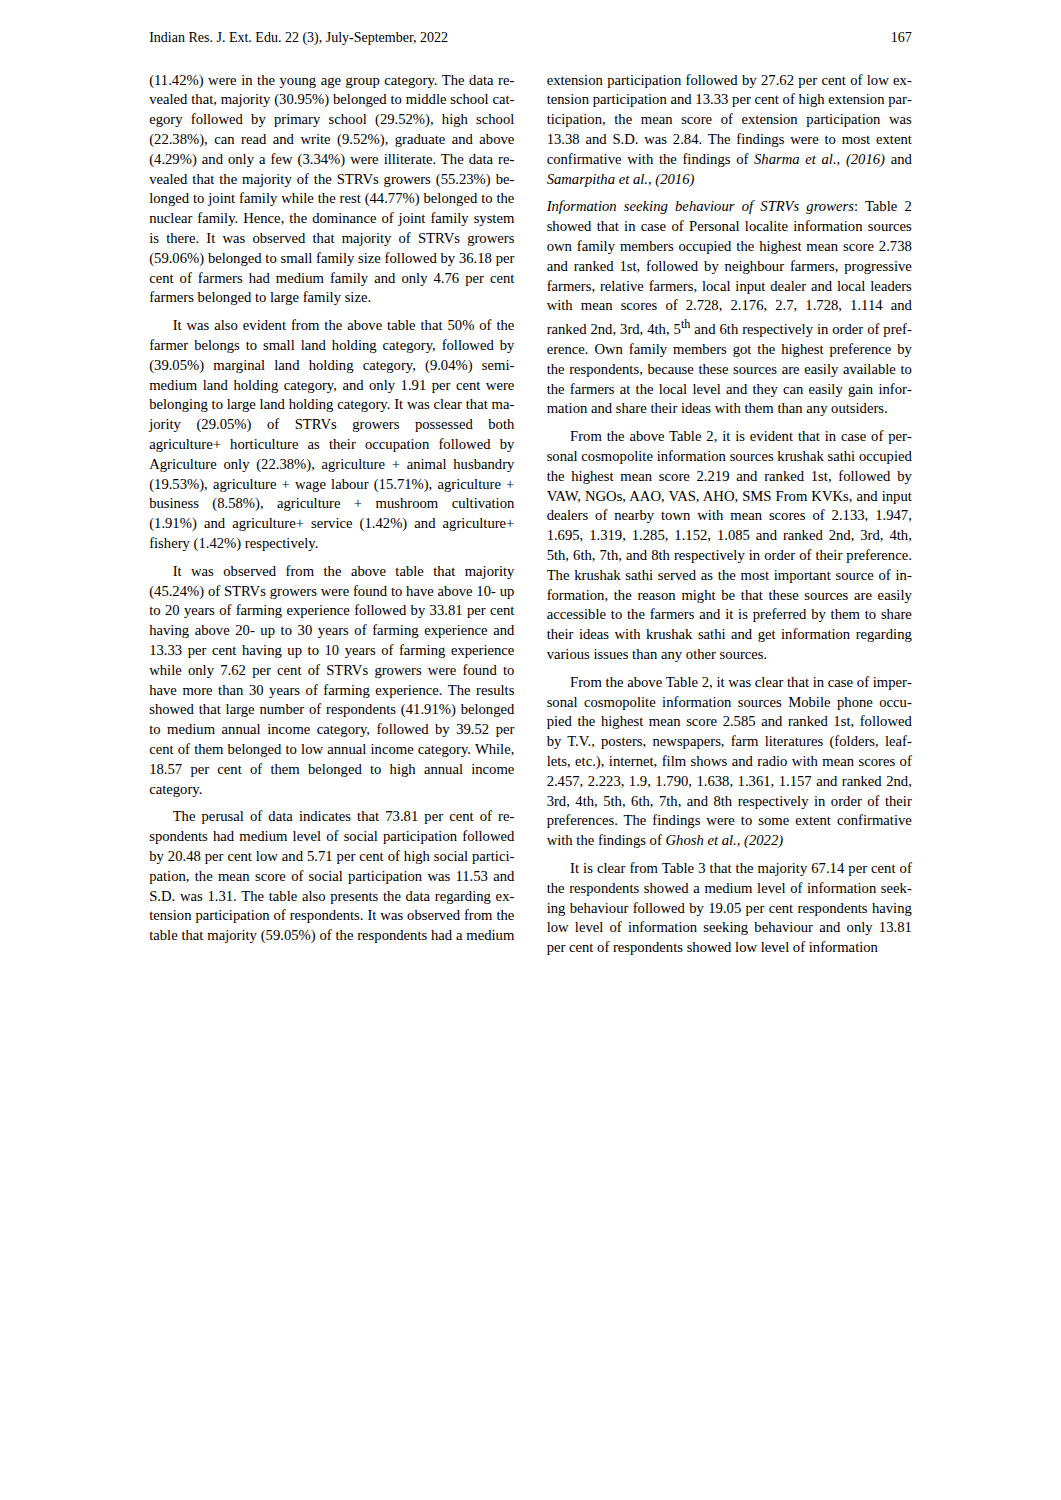Indian Res. J. Ext. Edu. 22 (3), July-September, 2022 167
(11.42%) were in the young age group category. The data revealed that, majority (30.95%) belonged to middle school category followed by primary school (29.52%), high school (22.38%), can read and write (9.52%), graduate and above (4.29%) and only a few (3.34%) were illiterate. The data revealed that the majority of the STRVs growers (55.23%) belonged to joint family while the rest (44.77%) belonged to the nuclear family. Hence, the dominance of joint family system is there. It was observed that majority of STRVs growers (59.06%) belonged to small family size followed by 36.18 per cent of farmers had medium family and only 4.76 per cent farmers belonged to large family size.
It was also evident from the above table that 50% of the farmer belongs to small land holding category, followed by (39.05%) marginal land holding category, (9.04%) semi- medium land holding category, and only 1.91 per cent were belonging to large land holding category. It was clear that majority (29.05%) of STRVs growers possessed both agriculture+ horticulture as their occupation followed by Agriculture only (22.38%), agriculture + animal husbandry (19.53%), agriculture + wage labour (15.71%), agriculture + business (8.58%), agriculture + mushroom cultivation (1.91%) and agriculture+ service (1.42%) and agriculture+ fishery (1.42%) respectively.
It was observed from the above table that majority (45.24%) of STRVs growers were found to have above 10- up to 20 years of farming experience followed by 33.81 per cent having above 20- up to 30 years of farming experience and 13.33 per cent having up to 10 years of farming experience while only 7.62 per cent of STRVs growers were found to have more than 30 years of farming experience. The results showed that large number of respondents (41.91%) belonged to medium annual income category, followed by 39.52 per cent of them belonged to low annual income category. While, 18.57 per cent of them belonged to high annual income category.
The perusal of data indicates that 73.81 per cent of respondents had medium level of social participation followed by 20.48 per cent low and 5.71 per cent of high social participation, the mean score of social participation was 11.53 and S.D. was 1.31. The table also presents the data regarding extension participation of respondents. It was observed from the table that majority (59.05%) of the respondents had a medium extension participation followed by 27.62 per cent of low extension participation and 13.33 per cent of high extension participation, the mean score of extension participation was 13.38 and S.D. was 2.84. The findings were to most extent confirmative with the findings of Sharma et al., (2016) and Samarpitha et al., (2016)
Information seeking behaviour of STRVs growers: Table 2 showed that in case of Personal localite information sources own family members occupied the highest mean score 2.738 and ranked 1st, followed by neighbour farmers, progressive farmers, relative farmers, local input dealer and local leaders with mean scores of 2.728, 2.176, 2.7, 1.728, 1.114 and ranked 2nd, 3rd, 4th, 5th and 6th respectively in order of preference. Own family members got the highest preference by the respondents, because these sources are easily available to the farmers at the local level and they can easily gain information and share their ideas with them than any outsiders.
From the above Table 2, it is evident that in case of personal cosmopolite information sources krushak sathi occupied the highest mean score 2.219 and ranked 1st, followed by VAW, NGOs, AAO, VAS, AHO, SMS From KVKs, and input dealers of nearby town with mean scores of 2.133, 1.947, 1.695, 1.319, 1.285, 1.152, 1.085 and ranked 2nd, 3rd, 4th, 5th, 6th, 7th, and 8th respectively in order of their preference. The krushak sathi served as the most important source of information, the reason might be that these sources are easily accessible to the farmers and it is preferred by them to share their ideas with krushak sathi and get information regarding various issues than any other sources.
From the above Table 2, it was clear that in case of impersonal cosmopolite information sources Mobile phone occupied the highest mean score 2.585 and ranked 1st, followed by T.V., posters, newspapers, farm literatures (folders, leaflets, etc.), internet, film shows and radio with mean scores of 2.457, 2.223, 1.9, 1.790, 1.638, 1.361, 1.157 and ranked 2nd, 3rd, 4th, 5th, 6th, 7th, and 8th respectively in order of their preferences. The findings were to some extent confirmative with the findings of Ghosh et al., (2022)
It is clear from Table 3 that the majority 67.14 per cent of the respondents showed a medium level of information seeking behaviour followed by 19.05 per cent respondents having low level of information seeking behaviour and only 13.81 per cent of respondents showed low level of information